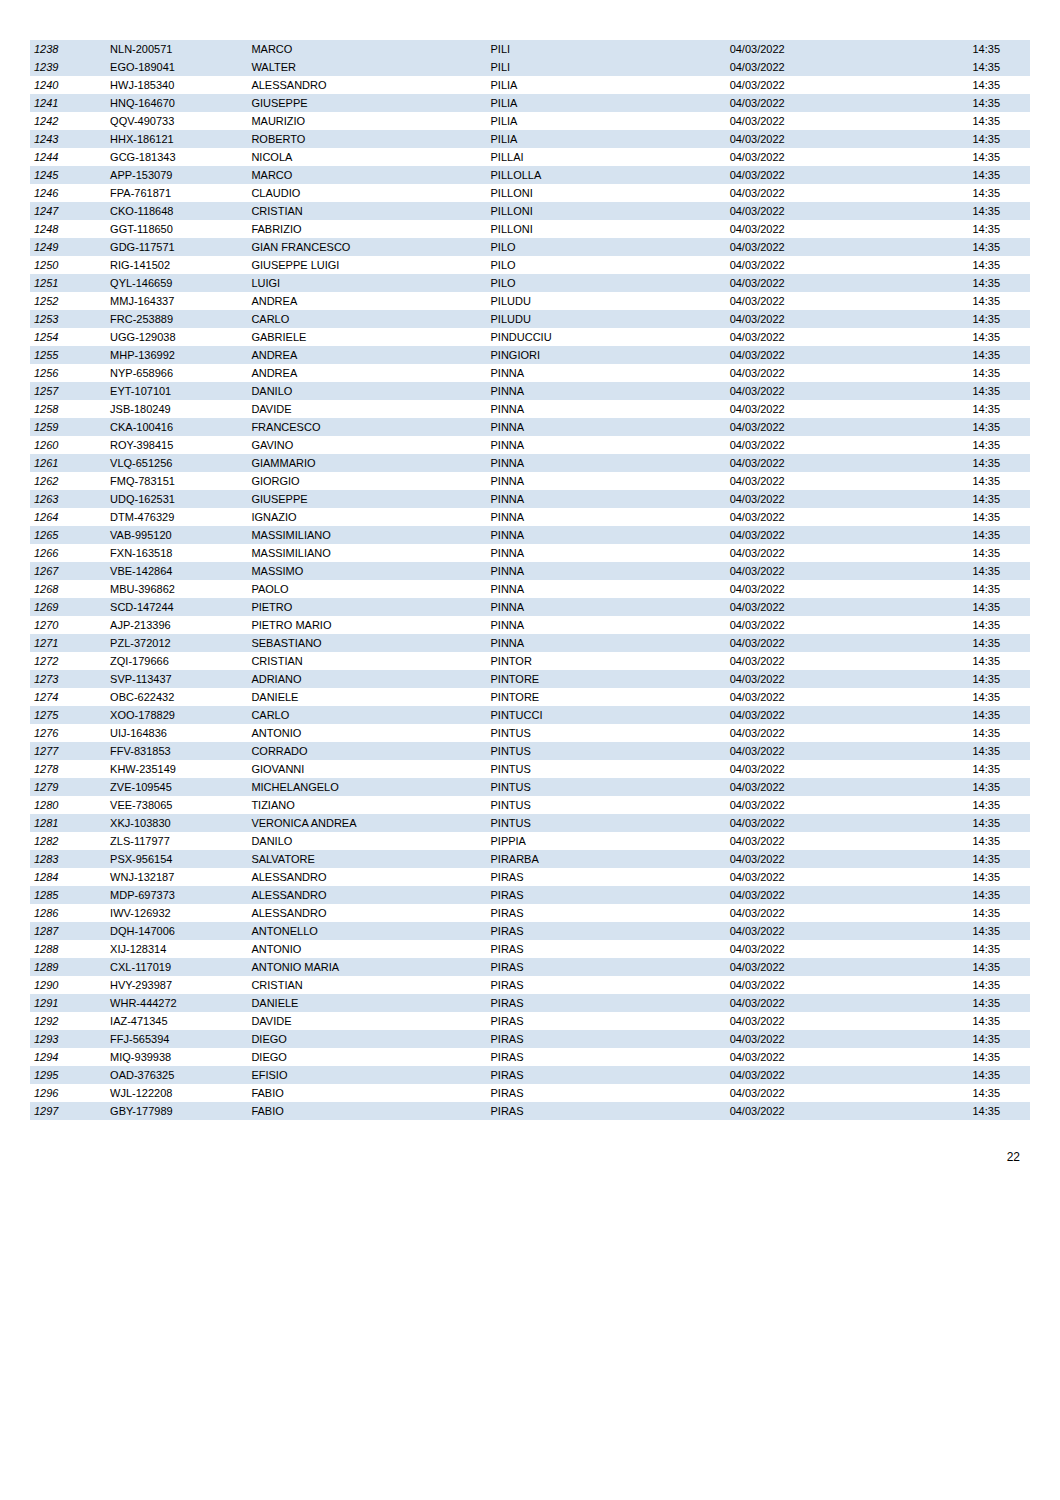| 1238 | NLN-200571 | MARCO | PILI | 04/03/2022 | 14:35 |
| 1239 | EGO-189041 | WALTER | PILI | 04/03/2022 | 14:35 |
| 1240 | HWJ-185340 | ALESSANDRO | PILIA | 04/03/2022 | 14:35 |
| 1241 | HNQ-164670 | GIUSEPPE | PILIA | 04/03/2022 | 14:35 |
| 1242 | QQV-490733 | MAURIZIO | PILIA | 04/03/2022 | 14:35 |
| 1243 | HHX-186121 | ROBERTO | PILIA | 04/03/2022 | 14:35 |
| 1244 | GCG-181343 | NICOLA | PILLAI | 04/03/2022 | 14:35 |
| 1245 | APP-153079 | MARCO | PILLOLLA | 04/03/2022 | 14:35 |
| 1246 | FPA-761871 | CLAUDIO | PILLONI | 04/03/2022 | 14:35 |
| 1247 | CKO-118648 | CRISTIAN | PILLONI | 04/03/2022 | 14:35 |
| 1248 | GGT-118650 | FABRIZIO | PILLONI | 04/03/2022 | 14:35 |
| 1249 | GDG-117571 | GIAN FRANCESCO | PILO | 04/03/2022 | 14:35 |
| 1250 | RIG-141502 | GIUSEPPE LUIGI | PILO | 04/03/2022 | 14:35 |
| 1251 | QYL-146659 | LUIGI | PILO | 04/03/2022 | 14:35 |
| 1252 | MMJ-164337 | ANDREA | PILUDU | 04/03/2022 | 14:35 |
| 1253 | FRC-253889 | CARLO | PILUDU | 04/03/2022 | 14:35 |
| 1254 | UGG-129038 | GABRIELE | PINDUCCIU | 04/03/2022 | 14:35 |
| 1255 | MHP-136992 | ANDREA | PINGIORI | 04/03/2022 | 14:35 |
| 1256 | NYP-658966 | ANDREA | PINNA | 04/03/2022 | 14:35 |
| 1257 | EYT-107101 | DANILO | PINNA | 04/03/2022 | 14:35 |
| 1258 | JSB-180249 | DAVIDE | PINNA | 04/03/2022 | 14:35 |
| 1259 | CKA-100416 | FRANCESCO | PINNA | 04/03/2022 | 14:35 |
| 1260 | ROY-398415 | GAVINO | PINNA | 04/03/2022 | 14:35 |
| 1261 | VLQ-651256 | GIAMMARIO | PINNA | 04/03/2022 | 14:35 |
| 1262 | FMQ-783151 | GIORGIO | PINNA | 04/03/2022 | 14:35 |
| 1263 | UDQ-162531 | GIUSEPPE | PINNA | 04/03/2022 | 14:35 |
| 1264 | DTM-476329 | IGNAZIO | PINNA | 04/03/2022 | 14:35 |
| 1265 | VAB-995120 | MASSIMILIANO | PINNA | 04/03/2022 | 14:35 |
| 1266 | FXN-163518 | MASSIMILIANO | PINNA | 04/03/2022 | 14:35 |
| 1267 | VBE-142864 | MASSIMO | PINNA | 04/03/2022 | 14:35 |
| 1268 | MBU-396862 | PAOLO | PINNA | 04/03/2022 | 14:35 |
| 1269 | SCD-147244 | PIETRO | PINNA | 04/03/2022 | 14:35 |
| 1270 | AJP-213396 | PIETRO MARIO | PINNA | 04/03/2022 | 14:35 |
| 1271 | PZL-372012 | SEBASTIANO | PINNA | 04/03/2022 | 14:35 |
| 1272 | ZQI-179666 | CRISTIAN | PINTOR | 04/03/2022 | 14:35 |
| 1273 | SVP-113437 | ADRIANO | PINTORE | 04/03/2022 | 14:35 |
| 1274 | OBC-622432 | DANIELE | PINTORE | 04/03/2022 | 14:35 |
| 1275 | XOO-178829 | CARLO | PINTUCCI | 04/03/2022 | 14:35 |
| 1276 | UIJ-164836 | ANTONIO | PINTUS | 04/03/2022 | 14:35 |
| 1277 | FFV-831853 | CORRADO | PINTUS | 04/03/2022 | 14:35 |
| 1278 | KHW-235149 | GIOVANNI | PINTUS | 04/03/2022 | 14:35 |
| 1279 | ZVE-109545 | MICHELANGELO | PINTUS | 04/03/2022 | 14:35 |
| 1280 | VEE-738065 | TIZIANO | PINTUS | 04/03/2022 | 14:35 |
| 1281 | XKJ-103830 | VERONICA ANDREA | PINTUS | 04/03/2022 | 14:35 |
| 1282 | ZLS-117977 | DANILO | PIPPIA | 04/03/2022 | 14:35 |
| 1283 | PSX-956154 | SALVATORE | PIRARBA | 04/03/2022 | 14:35 |
| 1284 | WNJ-132187 | ALESSANDRO | PIRAS | 04/03/2022 | 14:35 |
| 1285 | MDP-697373 | ALESSANDRO | PIRAS | 04/03/2022 | 14:35 |
| 1286 | IWV-126932 | ALESSANDRO | PIRAS | 04/03/2022 | 14:35 |
| 1287 | DQH-147006 | ANTONELLO | PIRAS | 04/03/2022 | 14:35 |
| 1288 | XIJ-128314 | ANTONIO | PIRAS | 04/03/2022 | 14:35 |
| 1289 | CXL-117019 | ANTONIO MARIA | PIRAS | 04/03/2022 | 14:35 |
| 1290 | HVY-293987 | CRISTIAN | PIRAS | 04/03/2022 | 14:35 |
| 1291 | WHR-444272 | DANIELE | PIRAS | 04/03/2022 | 14:35 |
| 1292 | IAZ-471345 | DAVIDE | PIRAS | 04/03/2022 | 14:35 |
| 1293 | FFJ-565394 | DIEGO | PIRAS | 04/03/2022 | 14:35 |
| 1294 | MIQ-939938 | DIEGO | PIRAS | 04/03/2022 | 14:35 |
| 1295 | OAD-376325 | EFISIO | PIRAS | 04/03/2022 | 14:35 |
| 1296 | WJL-122208 | FABIO | PIRAS | 04/03/2022 | 14:35 |
| 1297 | GBY-177989 | FABIO | PIRAS | 04/03/2022 | 14:35 |
22